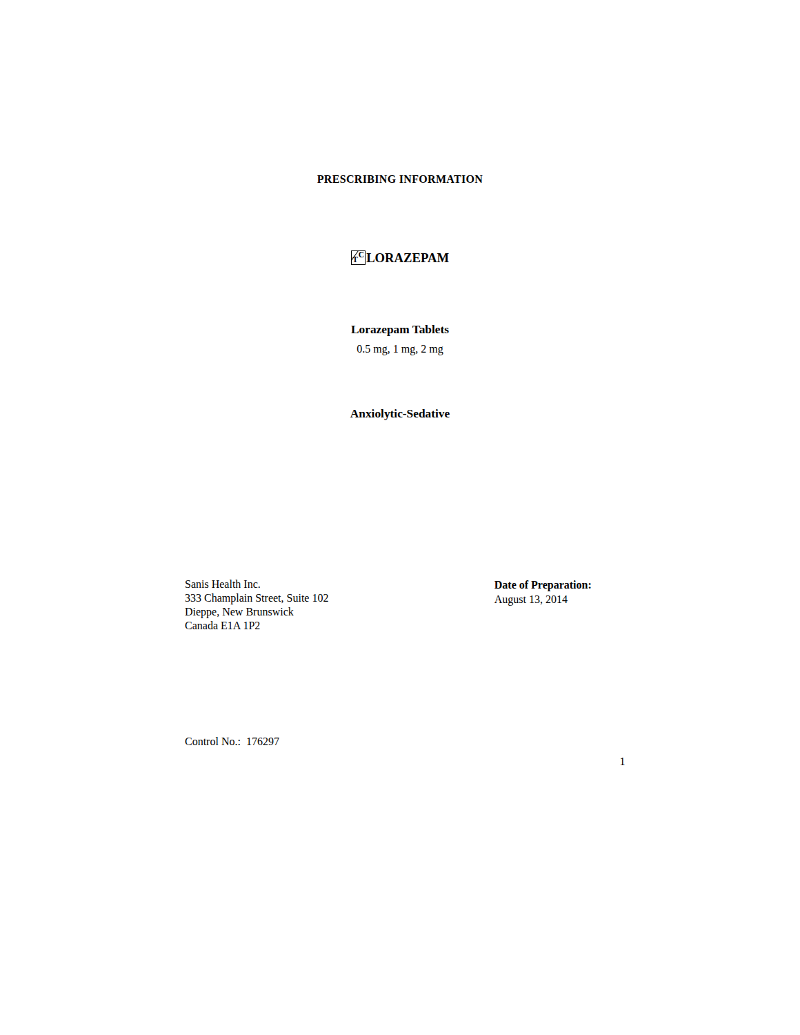PRESCRIBING INFORMATION
CTLORAZEPAM
Lorazepam Tablets
0.5 mg, 1 mg, 2 mg
Anxiolytic-Sedative
| Sanis Health Inc. 333 Champlain Street, Suite 102 Dieppe, New Brunswick Canada E1A 1P2 | Date of Preparation: August 13, 2014 |
Control No.: 176297
1